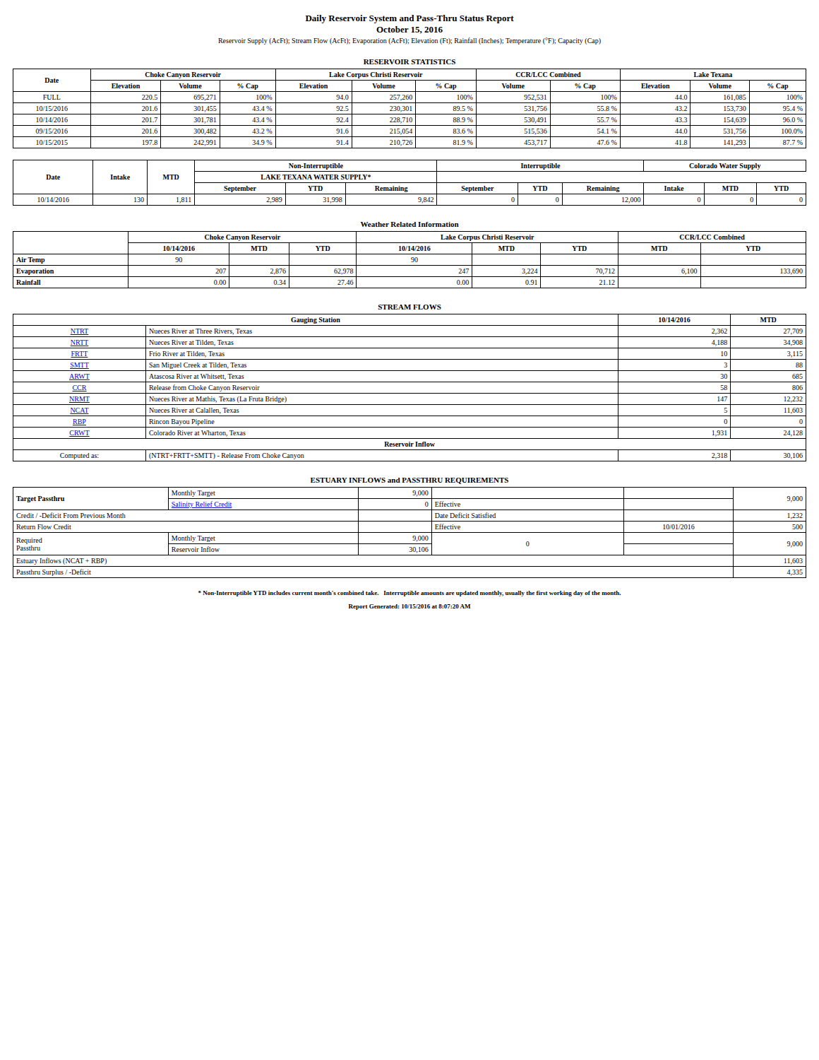Daily Reservoir System and Pass-Thru Status Report
October 15, 2016
Reservoir Supply (AcFt); Stream Flow (AcFt); Evaporation (AcFt); Elevation (Ft); Rainfall (Inches); Temperature (°F); Capacity (Cap)
RESERVOIR STATISTICS
| Date | Choke Canyon Reservoir | Lake Corpus Christi Reservoir | CCR/LCC Combined | Lake Texana |
| --- | --- | --- | --- | --- |
| Elevation | Volume | % Cap | Elevation | Volume | % Cap | Volume | % Cap | Elevation | Volume | % Cap |
| FULL | 220.5 | 695,271 | 100% | 94.0 | 257,260 | 100% | 952,531 | 100% | 44.0 | 161,085 | 100% |
| 10/15/2016 | 201.6 | 301,455 | 43.4 % | 92.5 | 230,301 | 89.5 % | 531,756 | 55.8 % | 43.2 | 153,730 | 95.4 % |
| 10/14/2016 | 201.7 | 301,781 | 43.4 % | 92.4 | 228,710 | 88.9 % | 530,491 | 55.7 % | 43.3 | 154,639 | 96.0 % |
| 09/15/2016 | 201.6 | 300,482 | 43.2 % | 91.6 | 215,054 | 83.6 % | 515,536 | 54.1 % | 44.0 | 531,756 | 100.0% |
| 10/15/2015 | 197.8 | 242,991 | 34.9 % | 91.4 | 210,726 | 81.9 % | 453,717 | 47.6 % | 41.8 | 141,293 | 87.7 % |
| Date | Intake | MTD | Non-Interruptible | Interruptible | Colorado Water Supply |
| --- | --- | --- | --- | --- | --- |
| LAKE TEXANA WATER SUPPLY* | |
| September | YTD | Remaining | September | YTD | Remaining | Intake | MTD | YTD |
| 10/14/2016 | 130 | 1,811 | 2,989 | 31,998 | 9,842 | 0 | 0 | 12,000 | 0 | 0 | 0 |
Weather Related Information
| | Choke Canyon Reservoir | Lake Corpus Christi Reservoir | CCR/LCC Combined |
| --- | --- | --- | --- |
| 10/14/2016 | MTD | YTD | 10/14/2016 | MTD | YTD | MTD | YTD |
| Air Temp | 90 | | | 90 | | | | |
| Evaporation | 207 | 2,876 | 62,978 | 247 | 3,224 | 70,712 | 6,100 | 133,690 |
| Rainfall | 0.00 | 0.34 | 27.46 | 0.00 | 0.91 | 21.12 | | |
STREAM FLOWS
| Gauging Station | 10/14/2016 | MTD |
| --- | --- | --- |
| NTRT | Nueces River at Three Rivers, Texas | 2,362 | 27,709 |
| NRTT | Nueces River at Tilden, Texas | 4,188 | 34,908 |
| FRTT | Frio River at Tilden, Texas | 10 | 3,115 |
| SMTT | San Miguel Creek at Tilden, Texas | 3 | 88 |
| ARWT | Atascosa River at Whitsett, Texas | 30 | 685 |
| CCR | Release from Choke Canyon Reservoir | 58 | 806 |
| NRMT | Nueces River at Mathis, Texas (La Fruta Bridge) | 147 | 12,232 |
| NCAT | Nueces River at Calallen, Texas | 5 | 11,603 |
| RBP | Rincon Bayou Pipeline | 0 | 0 |
| CRWT | Colorado River at Wharton, Texas | 1,931 | 24,128 |
| Reservoir Inflow |
| Computed as: | (NTRT+FRTT+SMTT) - Release From Choke Canyon | 2,318 | 30,106 |
ESTUARY INFLOWS and PASSTHRU REQUIREMENTS
| Target Passthru | Monthly Target | 9,000 | | | 9,000 |
| Salinity Relief Credit | 0 | Effective | |
| Credit / -Deficit From Previous Month | | Date Deficit Satisfied | | 1,232 |
| Return Flow Credit | | Effective | 10/01/2016 | 500 |
| Required Passthru | Monthly Target | 9,000 | 0 | | 9,000 |
| Reservoir Inflow | 30,106 | |
| Estuary Inflows (NCAT + RBP) | 11,603 |
| Passthru Surplus / -Deficit | 4,335 |
* Non-Interruptible YTD includes current month's combined take. Interruptible amounts are updated monthly, usually the first working day of the month.
Report Generated: 10/15/2016 at 8:07:20 AM